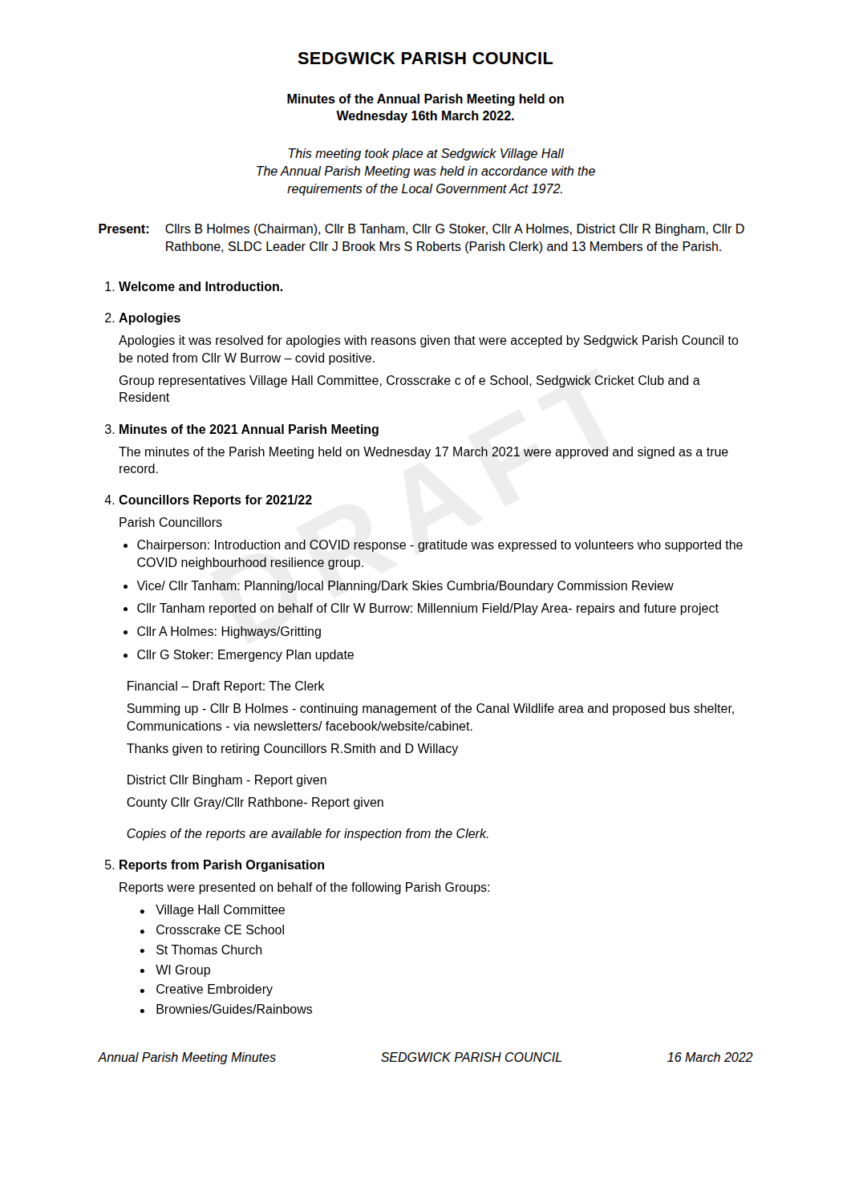DRAFT
SEDGWICK PARISH COUNCIL
Minutes of the Annual Parish Meeting held on
Wednesday 16th March 2022.
This meeting took place at Sedgwick Village Hall
The Annual Parish Meeting was held in accordance with the
requirements of the Local Government Act 1972.
Present:
Cllrs B Holmes (Chairman), Cllr B Tanham, Cllr G Stoker, Cllr A Holmes, District Cllr R Bingham, Cllr D Rathbone, SLDC Leader Cllr J Brook Mrs S Roberts (Parish Clerk) and 13 Members of the Parish.
Welcome and Introduction.
Apologies
Apologies it was resolved for apologies with reasons given that were accepted by Sedgwick Parish Council to be noted from Cllr W Burrow – covid positive.
Group representatives Village Hall Committee, Crosscrake c of e School, Sedgwick Cricket Club and a Resident
Minutes of the 2021 Annual Parish Meeting
The minutes of the Parish Meeting held on Wednesday 17 March 2021 were approved and signed as a true record.
Councillors Reports for 2021/22
Parish Councillors
Chairperson: Introduction and COVID response - gratitude was expressed to volunteers who supported the COVID neighbourhood resilience group.
Vice/ Cllr Tanham: Planning/local Planning/Dark Skies Cumbria/Boundary Commission Review
Cllr Tanham reported on behalf of Cllr W Burrow: Millennium Field/Play Area- repairs and future project
Cllr A Holmes: Highways/Gritting
Cllr G Stoker: Emergency Plan update
Financial – Draft Report: The Clerk
Summing up - Cllr B Holmes - continuing management of the Canal Wildlife area and proposed bus shelter, Communications - via newsletters/ facebook/website/cabinet.
Thanks given to retiring Councillors R.Smith and D Willacy
District Cllr Bingham - Report given
County Cllr Gray/Cllr Rathbone- Report given
Copies of the reports are available for inspection from the Clerk.
Reports from Parish Organisation
Reports were presented on behalf of the following Parish Groups:
Village Hall Committee
Crosscrake CE School
St Thomas Church
WI Group
Creative Embroidery
Brownies/Guides/Rainbows
Annual Parish Meeting Minutes SEDGWICK PARISH COUNCIL 16 March 2022